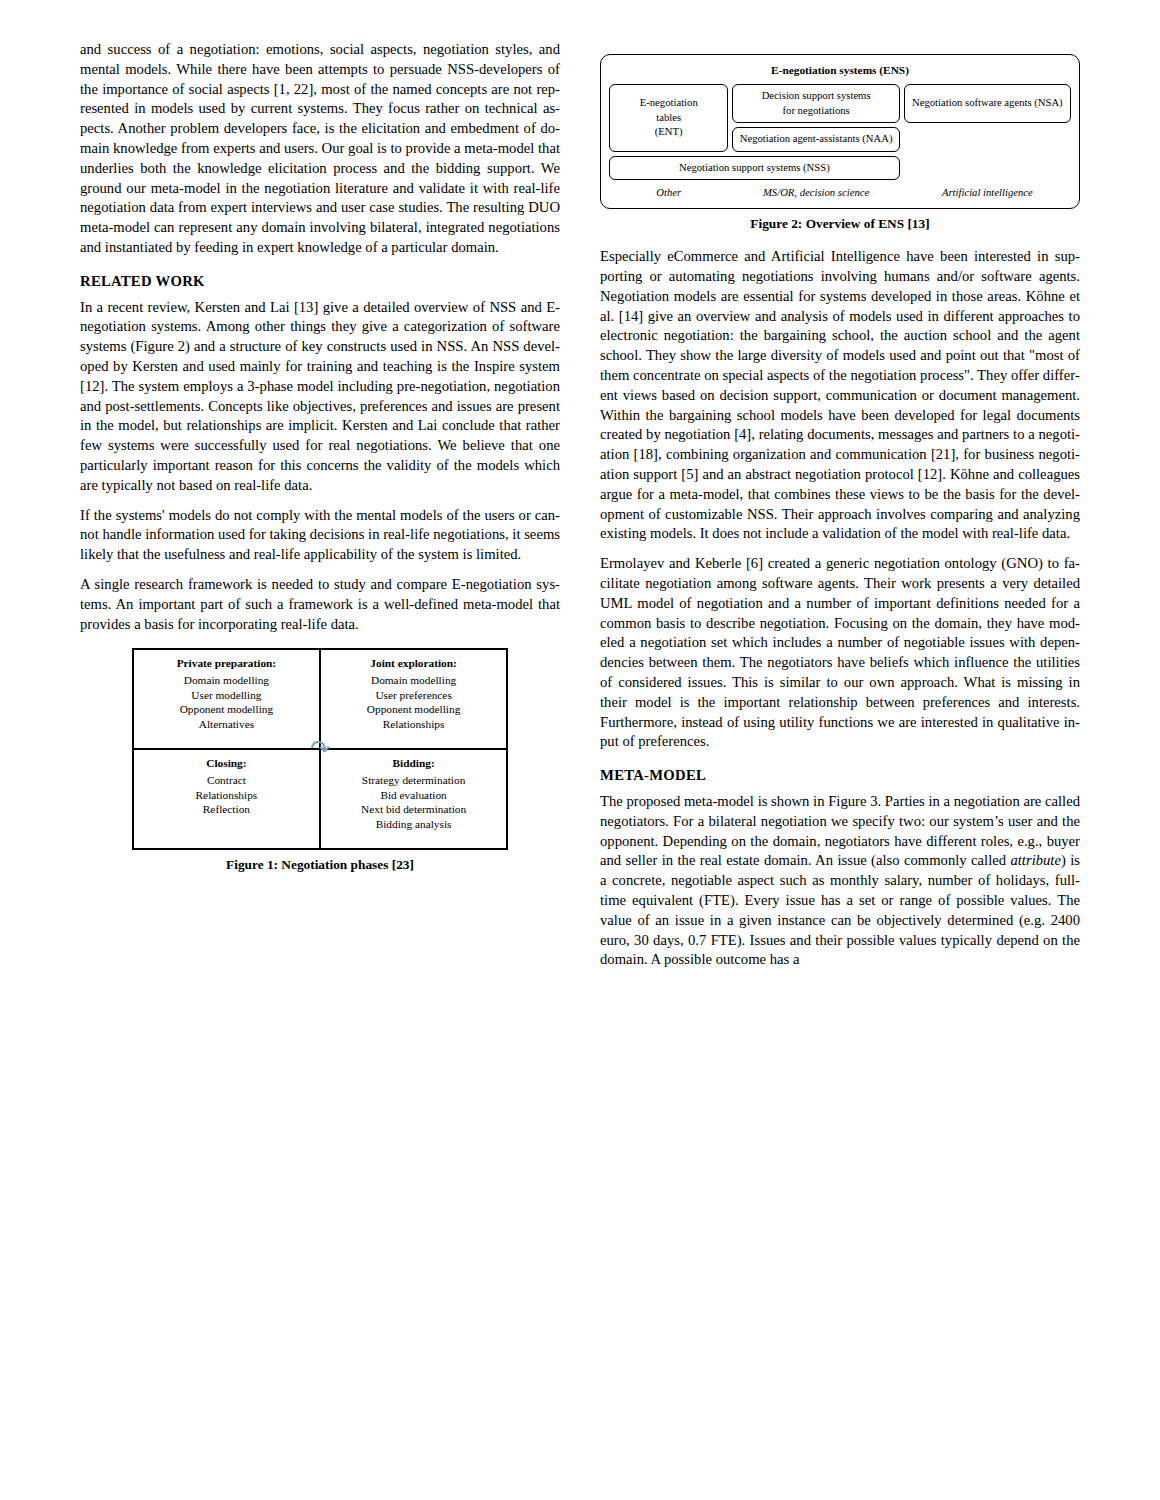and success of a negotiation: emotions, social aspects, negotiation styles, and mental models. While there have been attempts to persuade NSS-developers of the importance of social aspects [1, 22], most of the named concepts are not represented in models used by current systems. They focus rather on technical aspects. Another problem developers face, is the elicitation and embedment of domain knowledge from experts and users. Our goal is to provide a meta-model that underlies both the knowledge elicitation process and the bidding support. We ground our meta-model in the negotiation literature and validate it with real-life negotiation data from expert interviews and user case studies. The resulting DUO meta-model can represent any domain involving bilateral, integrated negotiations and instantiated by feeding in expert knowledge of a particular domain.
Related Work
In a recent review, Kersten and Lai [13] give a detailed overview of NSS and E-negotiation systems. Among other things they give a categorization of software systems (Figure 2) and a structure of key constructs used in NSS. An NSS developed by Kersten and used mainly for training and teaching is the Inspire system [12]. The system employs a 3-phase model including pre-negotiation, negotiation and post-settlements. Concepts like objectives, preferences and issues are present in the model, but relationships are implicit. Kersten and Lai conclude that rather few systems were successfully used for real negotiations. We believe that one particularly important reason for this concerns the validity of the models which are typically not based on real-life data.
If the systems' models do not comply with the mental models of the users or cannot handle information used for taking decisions in real-life negotiations, it seems likely that the usefulness and real-life applicability of the system is limited.
A single research framework is needed to study and compare E-negotiation systems. An important part of such a framework is a well-defined meta-model that provides a basis for incorporating real-life data.
Private preparation: Domain modelling
User modelling
Opponent modelling
Alternatives
Joint exploration: Domain modelling
User preferences
Opponent modelling
Relationships
Closing: Contract
Relationships
Reflection
Bidding: Strategy determination
Bid evaluation
Next bid determination
Bidding analysis
↷
Figure 1: Negotiation phases [23]
E-negotiation systems (ENS)
E-negotiation
tables
(ENT)
Decision support systems
for negotiations
Negotiation software agents (NSA)
Negotiation agent-assistants (NAA)
Negotiation support systems (NSS)
Other
MS/OR, decision science
Artificial intelligence
Figure 2: Overview of ENS [13]
Especially eCommerce and Artificial Intelligence have been interested in supporting or automating negotiations involving humans and/or software agents. Negotiation models are essential for systems developed in those areas. Köhne et al. [14] give an overview and analysis of models used in different approaches to electronic negotiation: the bargaining school, the auction school and the agent school. They show the large diversity of models used and point out that "most of them concentrate on special aspects of the negotiation process". They offer different views based on decision support, communication or document management. Within the bargaining school models have been developed for legal documents created by negotiation [4], relating documents, messages and partners to a negotiation [18], combining organization and communication [21], for business negotiation support [5] and an abstract negotiation protocol [12]. Köhne and colleagues argue for a meta-model, that combines these views to be the basis for the development of customizable NSS. Their approach involves comparing and analyzing existing models. It does not include a validation of the model with real-life data.
Ermolayev and Keberle [6] created a generic negotiation ontology (GNO) to facilitate negotiation among software agents. Their work presents a very detailed UML model of negotiation and a number of important definitions needed for a common basis to describe negotiation. Focusing on the domain, they have modeled a negotiation set which includes a number of negotiable issues with dependencies between them. The negotiators have beliefs which influence the utilities of considered issues. This is similar to our own approach. What is missing in their model is the important relationship between preferences and interests. Furthermore, instead of using utility functions we are interested in qualitative input of preferences.
Meta-Model
The proposed meta-model is shown in Figure 3. Parties in a negotiation are called negotiators. For a bilateral negotiation we specify two: our system’s user and the opponent. Depending on the domain, negotiators have different roles, e.g., buyer and seller in the real estate domain. An issue (also commonly called attribute) is a concrete, negotiable aspect such as monthly salary, number of holidays, full-time equivalent (FTE). Every issue has a set or range of possible values. The value of an issue in a given instance can be objectively determined (e.g. 2400 euro, 30 days, 0.7 FTE). Issues and their possible values typically depend on the domain. A possible outcome has a